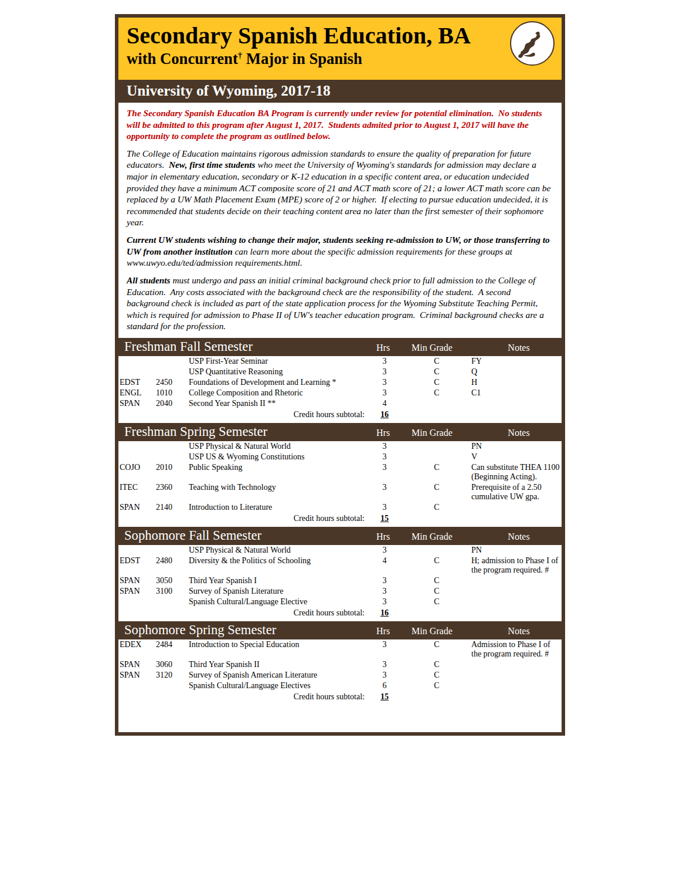Secondary Spanish Education, BA
with Concurrent† Major in Spanish
University of Wyoming, 2017-18
The Secondary Spanish Education BA Program is currently under review for potential elimination. No students will be admitted to this program after August 1, 2017. Students admited prior to August 1, 2017 will have the opportunity to complete the program as outlined below.
The College of Education maintains rigorous admission standards to ensure the quality of preparation for future educators. New, first time students who meet the University of Wyoming's standards for admission may declare a major in elementary education, secondary or K-12 education in a specific content area, or education undecided provided they have a minimum ACT composite score of 21 and ACT math score of 21; a lower ACT math score can be replaced by a UW Math Placement Exam (MPE) score of 2 or higher. If electing to pursue education undecided, it is recommended that students decide on their teaching content area no later than the first semester of their sophomore year.
Current UW students wishing to change their major, students seeking re-admission to UW, or those transferring to UW from another institution can learn more about the specific admission requirements for these groups at www.uwyo.edu/ted/admission requirements.html.
All students must undergo and pass an initial criminal background check prior to full admission to the College of Education. Any costs associated with the background check are the responsibility of the student. A second background check is included as part of the state application process for the Wyoming Substitute Teaching Permit, which is required for admission to Phase II of UW's teacher education program. Criminal background checks are a standard for the profession.
Freshman Fall Semester
Hrs
Min Grade
Notes
| | | USP First-Year Seminar | 3 | C | FY |
| | | USP Quantitative Reasoning | 3 | C | Q |
| EDST | 2450 | Foundations of Development and Learning * | 3 | C | H |
| ENGL | 1010 | College Composition and Rhetoric | 3 | C | C1 |
| SPAN | 2040 | Second Year Spanish II ** | 4 | | |
| Credit hours subtotal: | 16 | | |
Freshman Spring Semester
Hrs
Min Grade
Notes
| | | USP Physical & Natural World | 3 | | PN |
| | | USP US & Wyoming Constitutions | 3 | | V |
| COJO | 2010 | Public Speaking | 3 | C | Can substitute THEA 1100 (Beginning Acting). |
| ITEC | 2360 | Teaching with Technology | 3 | C | Prerequisite of a 2.50 cumulative UW gpa. |
| SPAN | 2140 | Introduction to Literature | 3 | C | |
| Credit hours subtotal: | 15 | | |
Sophomore Fall Semester
Hrs
Min Grade
Notes
| | | USP Physical & Natural World | 3 | | PN |
| EDST | 2480 | Diversity & the Politics of Schooling | 4 | C | H; admission to Phase I of the program required. # |
| SPAN | 3050 | Third Year Spanish I | 3 | C | |
| SPAN | 3100 | Survey of Spanish Literature | 3 | C | |
| | | Spanish Cultural/Language Elective | 3 | C | |
| Credit hours subtotal: | 16 | | |
Sophomore Spring Semester
Hrs
Min Grade
Notes
| EDEX | 2484 | Introduction to Special Education | 3 | C | Admission to Phase I of the program required. # |
| SPAN | 3060 | Third Year Spanish II | 3 | C | |
| SPAN | 3120 | Survey of Spanish American Literature | 3 | C | |
| | | Spanish Cultural/Language Electives | 6 | C | |
| Credit hours subtotal: | 15 | | |